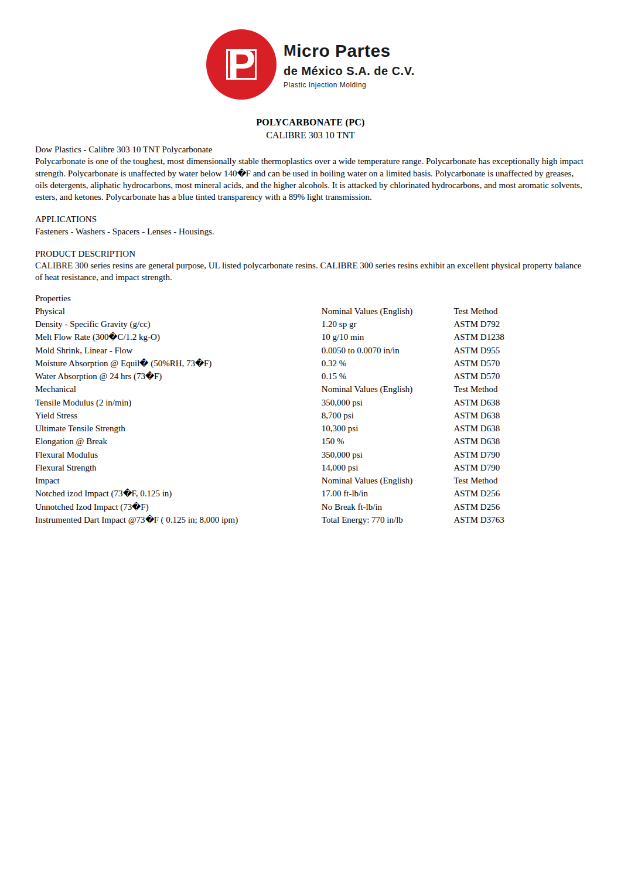P
Micro Partes
de México S.A. de C.V.
Plastic Injection Molding
POLYCARBONATE (PC)
CALIBRE 303 10 TNT
Dow Plastics - Calibre 303 10 TNT Polycarbonate
Polycarbonate is one of the toughest, most dimensionally stable thermoplastics over a wide temperature range. Polycarbonate has exceptionally high impact strength. Polycarbonate is unaffected by water below 140�F and can be used in boiling water on a limited basis. Polycarbonate is unaffected by greases, oils detergents, aliphatic hydrocarbons, most mineral acids, and the higher alcohols. It is attacked by chlorinated hydrocarbons, and most aromatic solvents, esters, and ketones. Polycarbonate has a blue tinted transparency with a 89% light transmission.
APPLICATIONS
Fasteners - Washers - Spacers - Lenses - Housings.
PRODUCT DESCRIPTION
CALIBRE 300 series resins are general purpose, UL listed polycarbonate resins. CALIBRE 300 series resins exhibit an excellent physical property balance of heat resistance, and impact strength.
| Properties | | |
| Physical | Nominal Values (English) | Test Method |
| Density - Specific Gravity (g/cc) | 1.20 sp gr | ASTM D792 |
| Melt Flow Rate (300�C/1.2 kg-O) | 10 g/10 min | ASTM D1238 |
| Mold Shrink, Linear - Flow | 0.0050 to 0.0070 in/in | ASTM D955 |
| Moisture Absorption @ Equil� (50%RH, 73�F) | 0.32 % | ASTM D570 |
| Water Absorption @ 24 hrs (73�F) | 0.15 % | ASTM D570 |
| Mechanical | Nominal Values (English) | Test Method |
| Tensile Modulus (2 in/min) | 350,000 psi | ASTM D638 |
| Yield Stress | 8,700 psi | ASTM D638 |
| Ultimate Tensile Strength | 10,300 psi | ASTM D638 |
| Elongation @ Break | 150 % | ASTM D638 |
| Flexural Modulus | 350,000 psi | ASTM D790 |
| Flexural Strength | 14,000 psi | ASTM D790 |
| Impact | Nominal Values (English) | Test Method |
| Notched izod Impact (73�F, 0.125 in) | 17.00 ft-lb/in | ASTM D256 |
| Unnotched Izod Impact (73�F) | No Break ft-lb/in | ASTM D256 |
| Instrumented Dart Impact @73�F ( 0.125 in; 8,000 ipm) | Total Energy: 770 in/lb | ASTM D3763 |